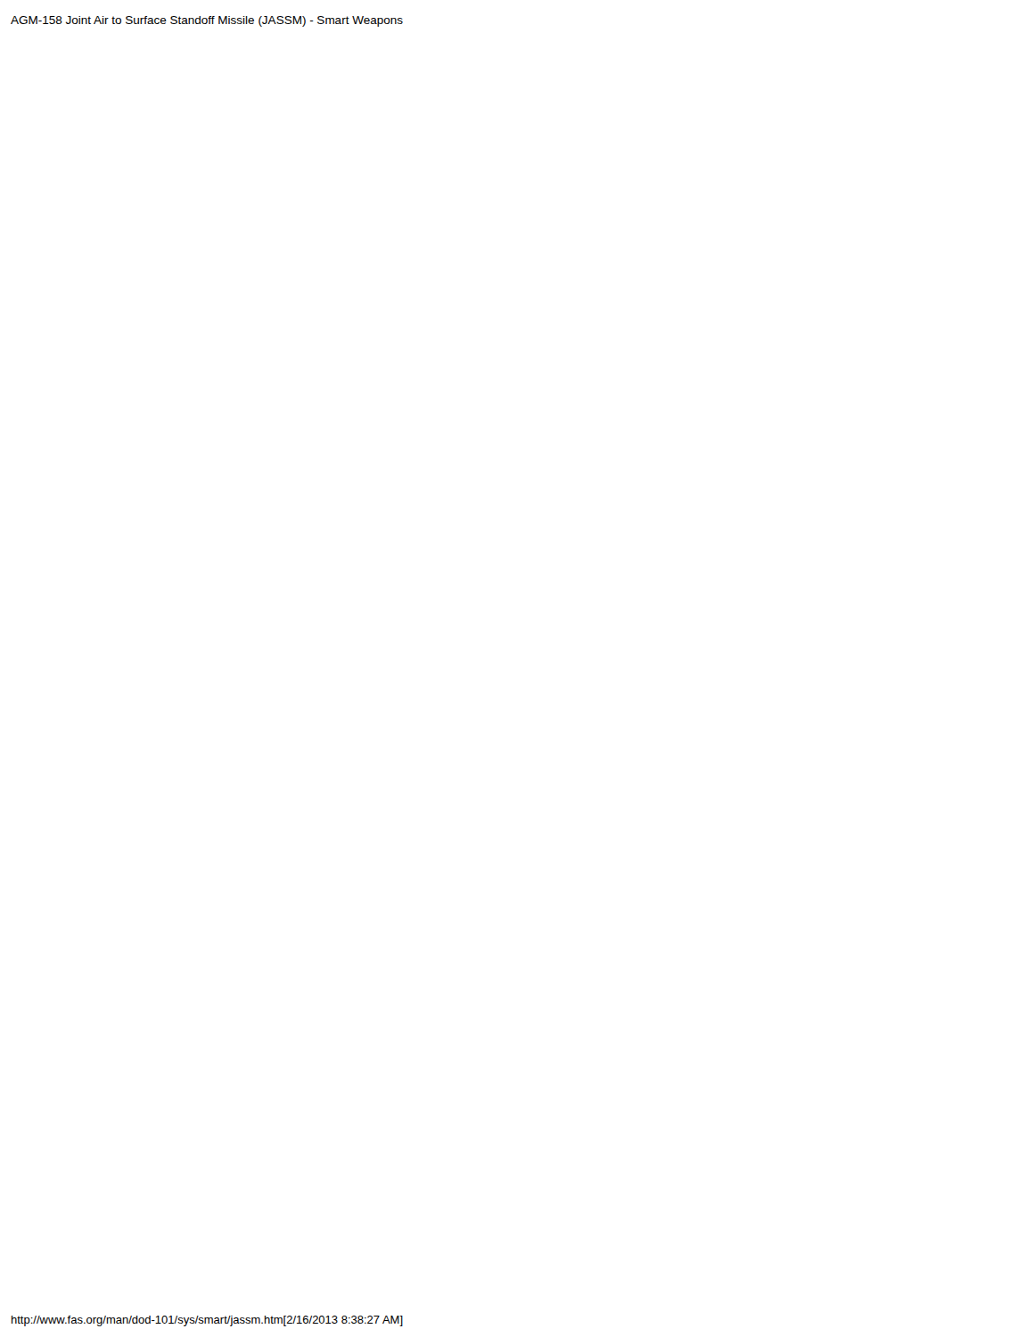AGM-158 Joint Air to Surface Standoff Missile (JASSM) - Smart Weapons
http://www.fas.org/man/dod-101/sys/smart/jassm.htm[2/16/2013 8:38:27 AM]